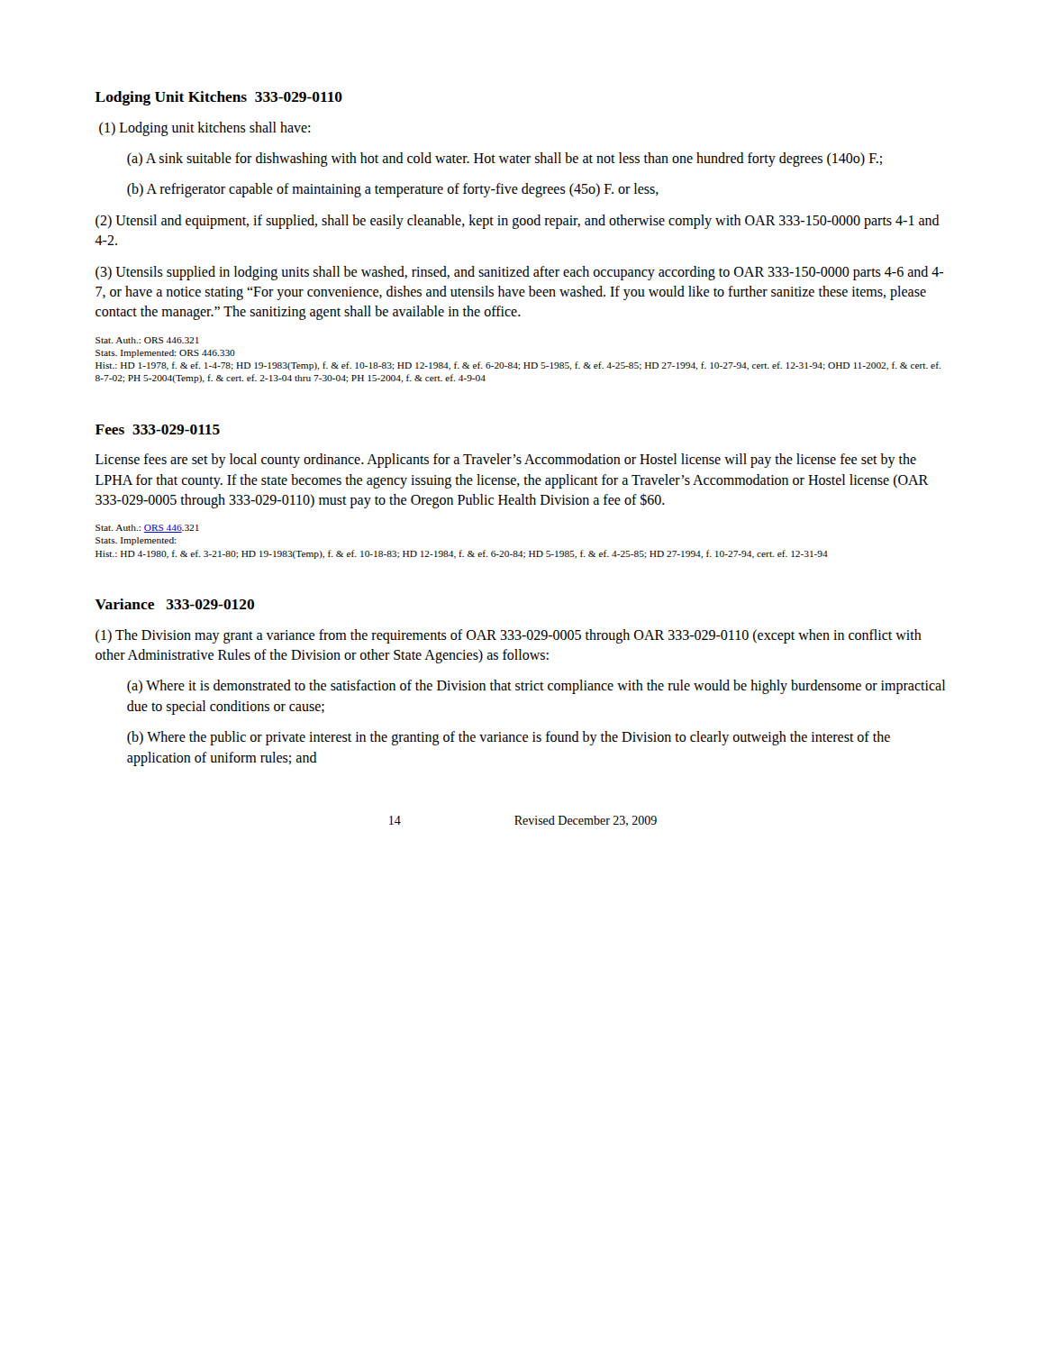Lodging Unit Kitchens 333-029-0110
(1) Lodging unit kitchens shall have:
(a) A sink suitable for dishwashing with hot and cold water. Hot water shall be at not less than one hundred forty degrees (140o) F.;
(b) A refrigerator capable of maintaining a temperature of forty-five degrees (45o) F. or less,
(2) Utensil and equipment, if supplied, shall be easily cleanable, kept in good repair, and otherwise comply with OAR 333-150-0000 parts 4-1 and 4-2.
(3) Utensils supplied in lodging units shall be washed, rinsed, and sanitized after each occupancy according to OAR 333-150-0000 parts 4-6 and 4-7, or have a notice stating “For your convenience, dishes and utensils have been washed. If you would like to further sanitize these items, please contact the manager.” The sanitizing agent shall be available in the office.
Stat. Auth.: ORS 446.321
Stats. Implemented: ORS 446.330
Hist.: HD 1-1978, f. & ef. 1-4-78; HD 19-1983(Temp), f. & ef. 10-18-83; HD 12-1984, f. & ef. 6-20-84; HD 5-1985, f. & ef. 4-25-85; HD 27-1994, f. 10-27-94, cert. ef. 12-31-94; OHD 11-2002, f. & cert. ef. 8-7-02; PH 5-2004(Temp), f. & cert. ef. 2-13-04 thru 7-30-04; PH 15-2004, f. & cert. ef. 4-9-04
Fees 333-029-0115
License fees are set by local county ordinance. Applicants for a Traveler’s Accommodation or Hostel license will pay the license fee set by the LPHA for that county. If the state becomes the agency issuing the license, the applicant for a Traveler’s Accommodation or Hostel license (OAR 333-029-0005 through 333-029-0110) must pay to the Oregon Public Health Division a fee of $60.
Stat. Auth.: ORS 446.321
Stats. Implemented:
Hist.: HD 4-1980, f. & ef. 3-21-80; HD 19-1983(Temp), f. & ef. 10-18-83; HD 12-1984, f. & ef. 6-20-84; HD 5-1985, f. & ef. 4-25-85; HD 27-1994, f. 10-27-94, cert. ef. 12-31-94
Variance 333-029-0120
(1) The Division may grant a variance from the requirements of OAR 333-029-0005 through OAR 333-029-0110 (except when in conflict with other Administrative Rules of the Division or other State Agencies) as follows:
(a) Where it is demonstrated to the satisfaction of the Division that strict compliance with the rule would be highly burdensome or impractical due to special conditions or cause;
(b) Where the public or private interest in the granting of the variance is found by the Division to clearly outweigh the interest of the application of uniform rules; and
14 Revised December 23, 2009